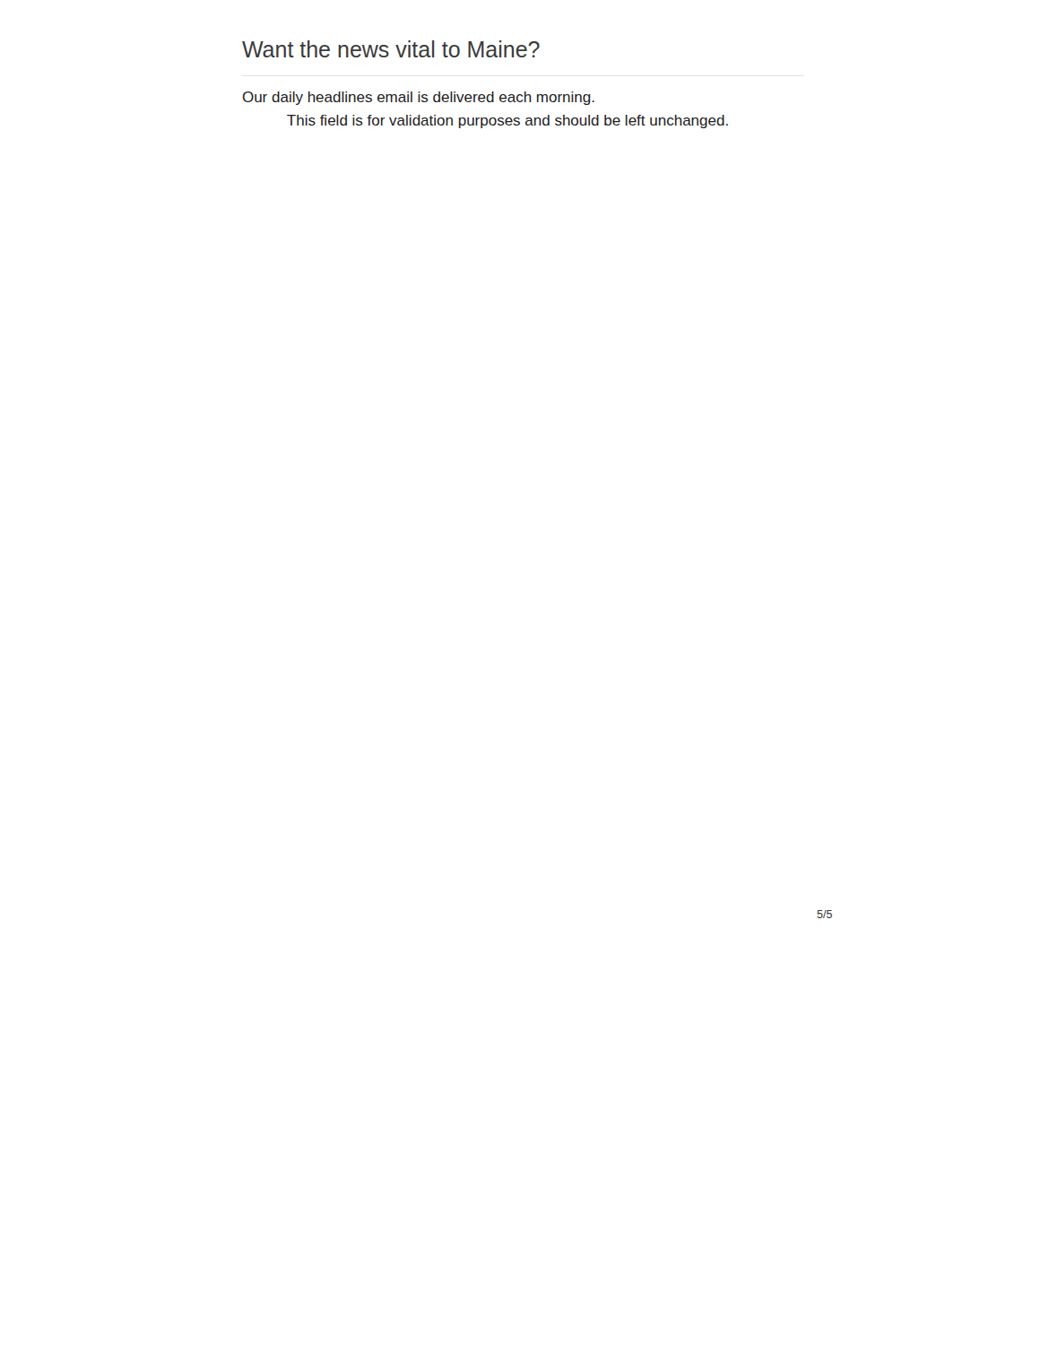Want the news vital to Maine?
Our daily headlines email is delivered each morning.
This field is for validation purposes and should be left unchanged.
5/5